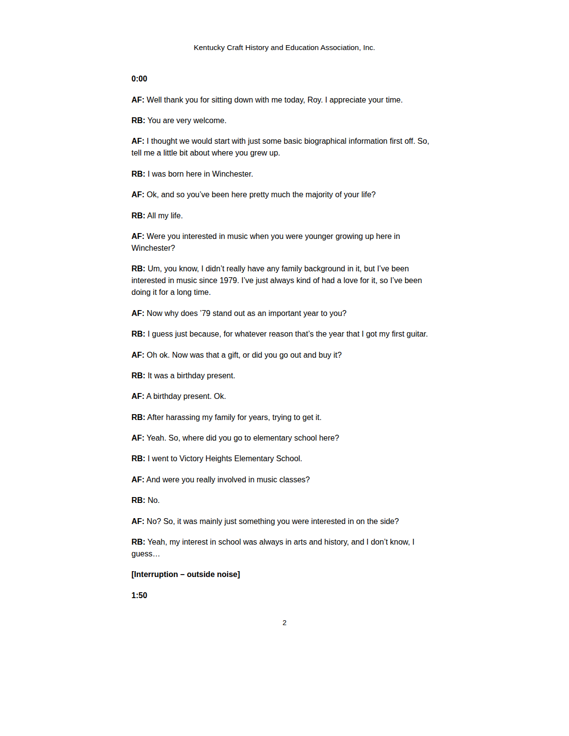Kentucky Craft History and Education Association, Inc.
0:00
AF: Well thank you for sitting down with me today, Roy. I appreciate your time.
RB: You are very welcome.
AF: I thought we would start with just some basic biographical information first off. So, tell me a little bit about where you grew up.
RB: I was born here in Winchester.
AF: Ok, and so you’ve been here pretty much the majority of your life?
RB: All my life.
AF: Were you interested in music when you were younger growing up here in Winchester?
RB: Um, you know, I didn’t really have any family background in it, but I’ve been interested in music since 1979. I’ve just always kind of had a love for it, so I’ve been doing it for a long time.
AF: Now why does ’79 stand out as an important year to you?
RB: I guess just because, for whatever reason that’s the year that I got my first guitar.
AF: Oh ok. Now was that a gift, or did you go out and buy it?
RB: It was a birthday present.
AF: A birthday present. Ok.
RB: After harassing my family for years, trying to get it.
AF: Yeah. So, where did you go to elementary school here?
RB: I went to Victory Heights Elementary School.
AF: And were you really involved in music classes?
RB: No.
AF: No? So, it was mainly just something you were interested in on the side?
RB: Yeah, my interest in school was always in arts and history, and I don’t know, I guess…
[Interruption – outside noise]
1:50
2